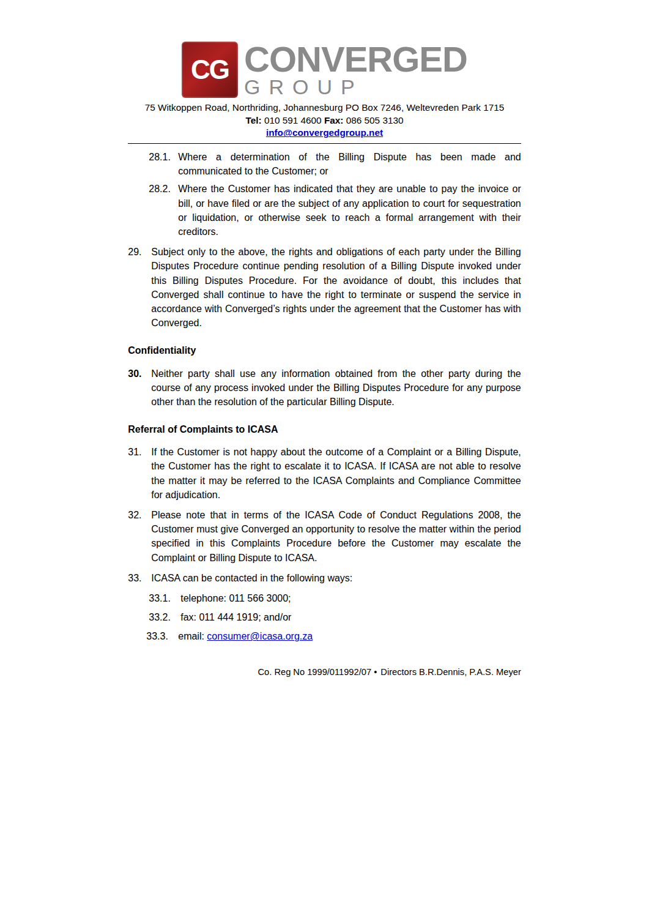CG
CONVERGED GROUP
75 Witkoppen Road, Northriding, Johannesburg PO Box 7246, Weltevreden Park 1715
Tel: 010 591 4600 Fax: 086 505 3130
info@convergedgroup.net
28.1. Where a determination of the Billing Dispute has been made and communicated to the Customer; or
28.2. Where the Customer has indicated that they are unable to pay the invoice or bill, or have filed or are the subject of any application to court for sequestration or liquidation, or otherwise seek to reach a formal arrangement with their creditors.
29. Subject only to the above, the rights and obligations of each party under the Billing Disputes Procedure continue pending resolution of a Billing Dispute invoked under this Billing Disputes Procedure. For the avoidance of doubt, this includes that Converged shall continue to have the right to terminate or suspend the service in accordance with Converged’s rights under the agreement that the Customer has with Converged.
Confidentiality
30. Neither party shall use any information obtained from the other party during the course of any process invoked under the Billing Disputes Procedure for any purpose other than the resolution of the particular Billing Dispute.
Referral of Complaints to ICASA
31. If the Customer is not happy about the outcome of a Complaint or a Billing Dispute, the Customer has the right to escalate it to ICASA. If ICASA are not able to resolve the matter it may be referred to the ICASA Complaints and Compliance Committee for adjudication.
32. Please note that in terms of the ICASA Code of Conduct Regulations 2008, the Customer must give Converged an opportunity to resolve the matter within the period specified in this Complaints Procedure before the Customer may escalate the Complaint or Billing Dispute to ICASA.
33. ICASA can be contacted in the following ways:
33.1. telephone: 011 566 3000;
33.2. fax: 011 444 1919; and/or
33.3. email: consumer@icasa.org.za
Co. Reg No 1999/011992/07 • Directors B.R.Dennis, P.A.S. Meyer